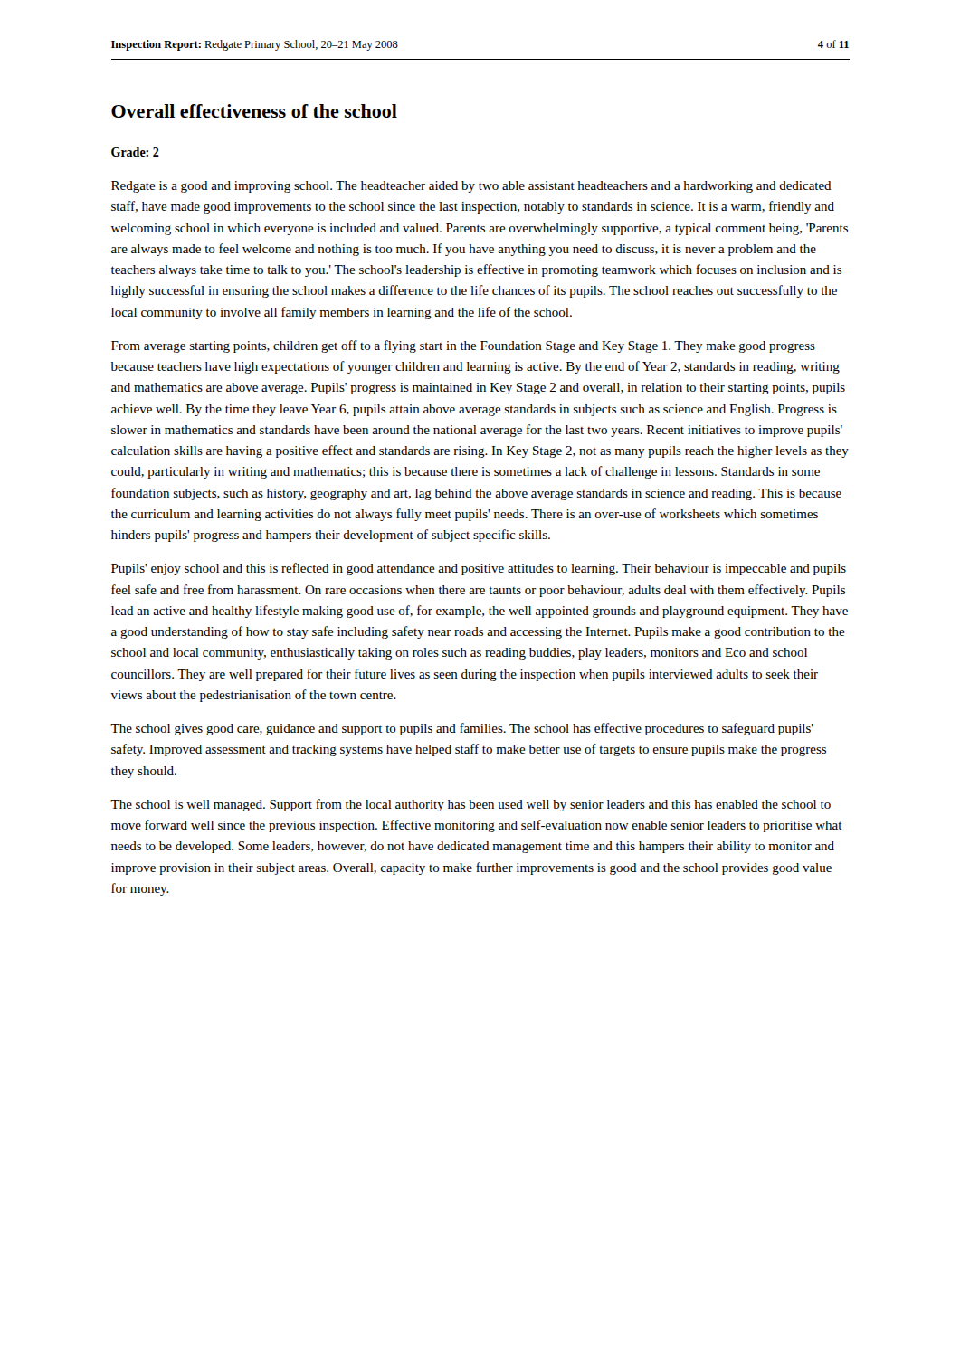Inspection Report: Redgate Primary School, 20–21 May 2008
4 of 11
Overall effectiveness of the school
Grade: 2
Redgate is a good and improving school. The headteacher aided by two able assistant headteachers and a hardworking and dedicated staff, have made good improvements to the school since the last inspection, notably to standards in science. It is a warm, friendly and welcoming school in which everyone is included and valued. Parents are overwhelmingly supportive, a typical comment being, 'Parents are always made to feel welcome and nothing is too much. If you have anything you need to discuss, it is never a problem and the teachers always take time to talk to you.' The school's leadership is effective in promoting teamwork which focuses on inclusion and is highly successful in ensuring the school makes a difference to the life chances of its pupils. The school reaches out successfully to the local community to involve all family members in learning and the life of the school.
From average starting points, children get off to a flying start in the Foundation Stage and Key Stage 1. They make good progress because teachers have high expectations of younger children and learning is active. By the end of Year 2, standards in reading, writing and mathematics are above average. Pupils' progress is maintained in Key Stage 2 and overall, in relation to their starting points, pupils achieve well. By the time they leave Year 6, pupils attain above average standards in subjects such as science and English. Progress is slower in mathematics and standards have been around the national average for the last two years. Recent initiatives to improve pupils' calculation skills are having a positive effect and standards are rising. In Key Stage 2, not as many pupils reach the higher levels as they could, particularly in writing and mathematics; this is because there is sometimes a lack of challenge in lessons. Standards in some foundation subjects, such as history, geography and art, lag behind the above average standards in science and reading. This is because the curriculum and learning activities do not always fully meet pupils' needs. There is an over-use of worksheets which sometimes hinders pupils' progress and hampers their development of subject specific skills.
Pupils' enjoy school and this is reflected in good attendance and positive attitudes to learning. Their behaviour is impeccable and pupils feel safe and free from harassment. On rare occasions when there are taunts or poor behaviour, adults deal with them effectively. Pupils lead an active and healthy lifestyle making good use of, for example, the well appointed grounds and playground equipment. They have a good understanding of how to stay safe including safety near roads and accessing the Internet. Pupils make a good contribution to the school and local community, enthusiastically taking on roles such as reading buddies, play leaders, monitors and Eco and school councillors. They are well prepared for their future lives as seen during the inspection when pupils interviewed adults to seek their views about the pedestrianisation of the town centre.
The school gives good care, guidance and support to pupils and families. The school has effective procedures to safeguard pupils' safety. Improved assessment and tracking systems have helped staff to make better use of targets to ensure pupils make the progress they should.
The school is well managed. Support from the local authority has been used well by senior leaders and this has enabled the school to move forward well since the previous inspection. Effective monitoring and self-evaluation now enable senior leaders to prioritise what needs to be developed. Some leaders, however, do not have dedicated management time and this hampers their ability to monitor and improve provision in their subject areas. Overall, capacity to make further improvements is good and the school provides good value for money.